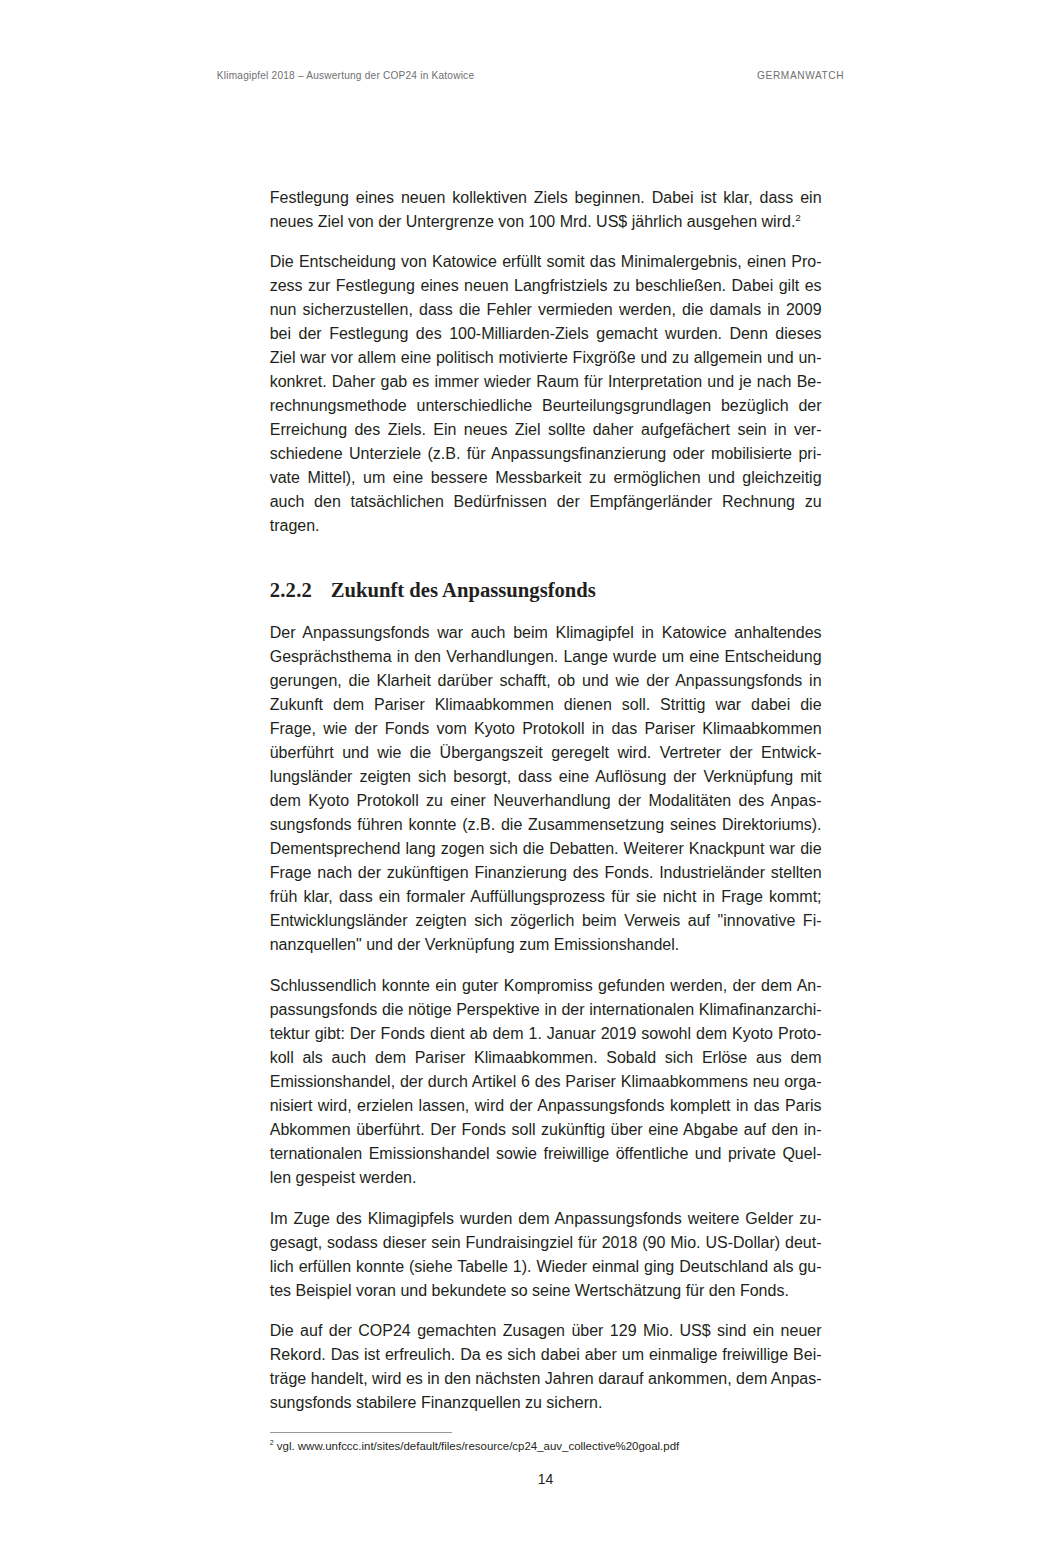Klimagipfel 2018 – Auswertung der COP24 in Katowice GERMANWATCH
Festlegung eines neuen kollektiven Ziels beginnen. Dabei ist klar, dass ein neues Ziel von der Untergrenze von 100 Mrd. US$ jährlich ausgehen wird.2
Die Entscheidung von Katowice erfüllt somit das Minimalergebnis, einen Prozess zur Festlegung eines neuen Langfristziels zu beschließen. Dabei gilt es nun sicherzustellen, dass die Fehler vermieden werden, die damals in 2009 bei der Festlegung des 100-Milliarden-Ziels gemacht wurden. Denn dieses Ziel war vor allem eine politisch motivierte Fixgröße und zu allgemein und unkonkret. Daher gab es immer wieder Raum für Interpretation und je nach Berechnungsmethode unterschiedliche Beurteilungsgrundlagen bezüglich der Erreichung des Ziels. Ein neues Ziel sollte daher aufgefächert sein in verschiedene Unterziele (z.B. für Anpassungsfinanzierung oder mobilisierte private Mittel), um eine bessere Messbarkeit zu ermöglichen und gleichzeitig auch den tatsächlichen Bedürfnissen der Empfängerländer Rechnung zu tragen.
2.2.2 Zukunft des Anpassungsfonds
Der Anpassungsfonds war auch beim Klimagipfel in Katowice anhaltendes Gesprächsthema in den Verhandlungen. Lange wurde um eine Entscheidung gerungen, die Klarheit darüber schafft, ob und wie der Anpassungsfonds in Zukunft dem Pariser Klimaabkommen dienen soll. Strittig war dabei die Frage, wie der Fonds vom Kyoto Protokoll in das Pariser Klimaabkommen überführt und wie die Übergangszeit geregelt wird. Vertreter der Entwicklungsländer zeigten sich besorgt, dass eine Auflösung der Verknüpfung mit dem Kyoto Protokoll zu einer Neuverhandlung der Modalitäten des Anpassungsfonds führen konnte (z.B. die Zusammensetzung seines Direktoriums). Dementsprechend lang zogen sich die Debatten. Weiterer Knackpunt war die Frage nach der zukünftigen Finanzierung des Fonds. Industrieländer stellten früh klar, dass ein formaler Auffüllungsprozess für sie nicht in Frage kommt; Entwicklungsländer zeigten sich zögerlich beim Verweis auf "innovative Finanzquellen" und der Verknüpfung zum Emissionshandel.
Schlussendlich konnte ein guter Kompromiss gefunden werden, der dem Anpassungsfonds die nötige Perspektive in der internationalen Klimafinanzarchitektur gibt: Der Fonds dient ab dem 1. Januar 2019 sowohl dem Kyoto Protokoll als auch dem Pariser Klimaabkommen. Sobald sich Erlöse aus dem Emissionshandel, der durch Artikel 6 des Pariser Klimaabkommens neu organisiert wird, erzielen lassen, wird der Anpassungsfonds komplett in das Paris Abkommen überführt. Der Fonds soll zukünftig über eine Abgabe auf den internationalen Emissionshandel sowie freiwillige öffentliche und private Quellen gespeist werden.
Im Zuge des Klimagipfels wurden dem Anpassungsfonds weitere Gelder zugesagt, sodass dieser sein Fundraisingziel für 2018 (90 Mio. US-Dollar) deutlich erfüllen konnte (siehe Tabelle 1). Wieder einmal ging Deutschland als gutes Beispiel voran und bekundete so seine Wertschätzung für den Fonds.
Die auf der COP24 gemachten Zusagen über 129 Mio. US$ sind ein neuer Rekord. Das ist erfreulich. Da es sich dabei aber um einmalige freiwillige Beiträge handelt, wird es in den nächsten Jahren darauf ankommen, dem Anpassungsfonds stabilere Finanzquellen zu sichern.
2 vgl. www.unfccc.int/sites/default/files/resource/cp24_auv_collective%20goal.pdf
14